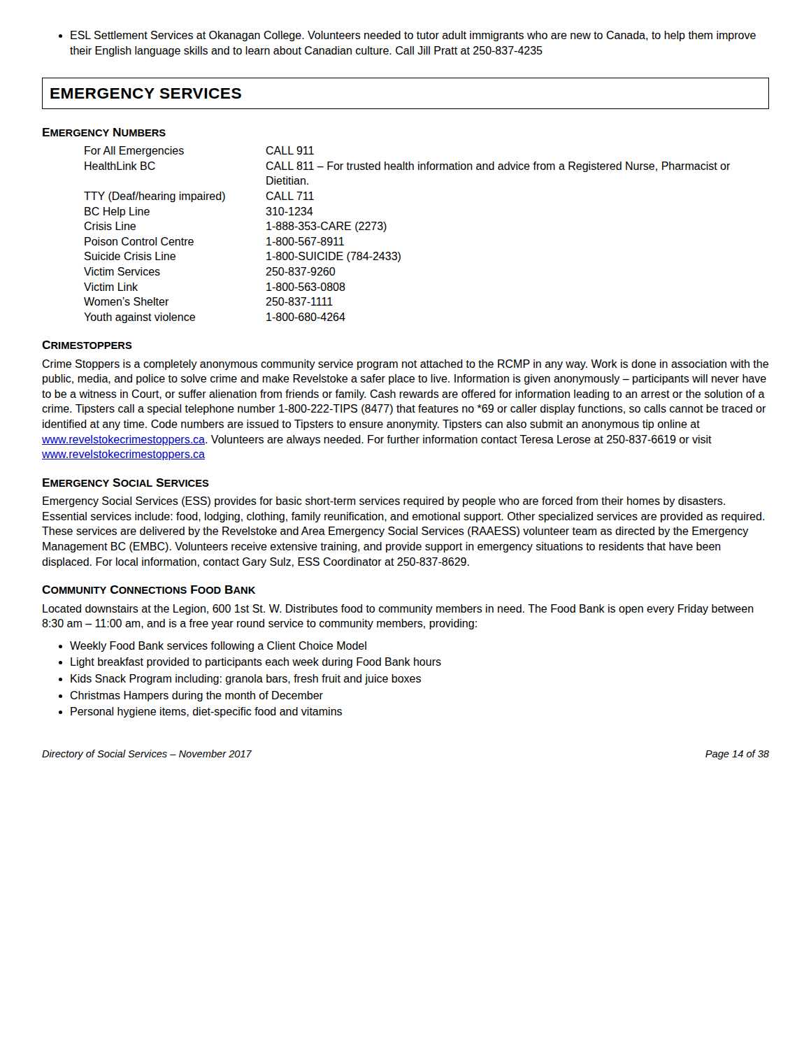ESL Settlement Services at Okanagan College. Volunteers needed to tutor adult immigrants who are new to Canada, to help them improve their English language skills and to learn about Canadian culture. Call Jill Pratt at 250-837-4235
EMERGENCY SERVICES
EMERGENCY NUMBERS
| For All Emergencies | CALL 911 |
| HealthLink BC | CALL 811 – For trusted health information and advice from a Registered Nurse, Pharmacist or Dietitian. |
| TTY (Deaf/hearing impaired) | CALL 711 |
| BC Help Line | 310-1234 |
| Crisis Line | 1-888-353-CARE (2273) |
| Poison Control Centre | 1-800-567-8911 |
| Suicide Crisis Line | 1-800-SUICIDE (784-2433) |
| Victim Services | 250-837-9260 |
| Victim Link | 1-800-563-0808 |
| Women’s Shelter | 250-837-1111 |
| Youth against violence | 1-800-680-4264 |
CRIMESTOPPERS
Crime Stoppers is a completely anonymous community service program not attached to the RCMP in any way. Work is done in association with the public, media, and police to solve crime and make Revelstoke a safer place to live. Information is given anonymously – participants will never have to be a witness in Court, or suffer alienation from friends or family. Cash rewards are offered for information leading to an arrest or the solution of a crime. Tipsters call a special telephone number 1-800-222-TIPS (8477) that features no *69 or caller display functions, so calls cannot be traced or identified at any time. Code numbers are issued to Tipsters to ensure anonymity. Tipsters can also submit an anonymous tip online at www.revelstokecrimestoppers.ca. Volunteers are always needed. For further information contact Teresa Lerose at 250-837-6619 or visit www.revelstokecrimestoppers.ca
EMERGENCY SOCIAL SERVICES
Emergency Social Services (ESS) provides for basic short-term services required by people who are forced from their homes by disasters. Essential services include: food, lodging, clothing, family reunification, and emotional support. Other specialized services are provided as required. These services are delivered by the Revelstoke and Area Emergency Social Services (RAAESS) volunteer team as directed by the Emergency Management BC (EMBC). Volunteers receive extensive training, and provide support in emergency situations to residents that have been displaced. For local information, contact Gary Sulz, ESS Coordinator at 250-837-8629.
COMMUNITY CONNECTIONS FOOD BANK
Located downstairs at the Legion, 600 1st St. W. Distributes food to community members in need. The Food Bank is open every Friday between 8:30 am – 11:00 am, and is a free year round service to community members, providing:
Weekly Food Bank services following a Client Choice Model
Light breakfast provided to participants each week during Food Bank hours
Kids Snack Program including: granola bars, fresh fruit and juice boxes
Christmas Hampers during the month of December
Personal hygiene items, diet-specific food and vitamins
Directory of Social Services – November 2017 Page 14 of 38